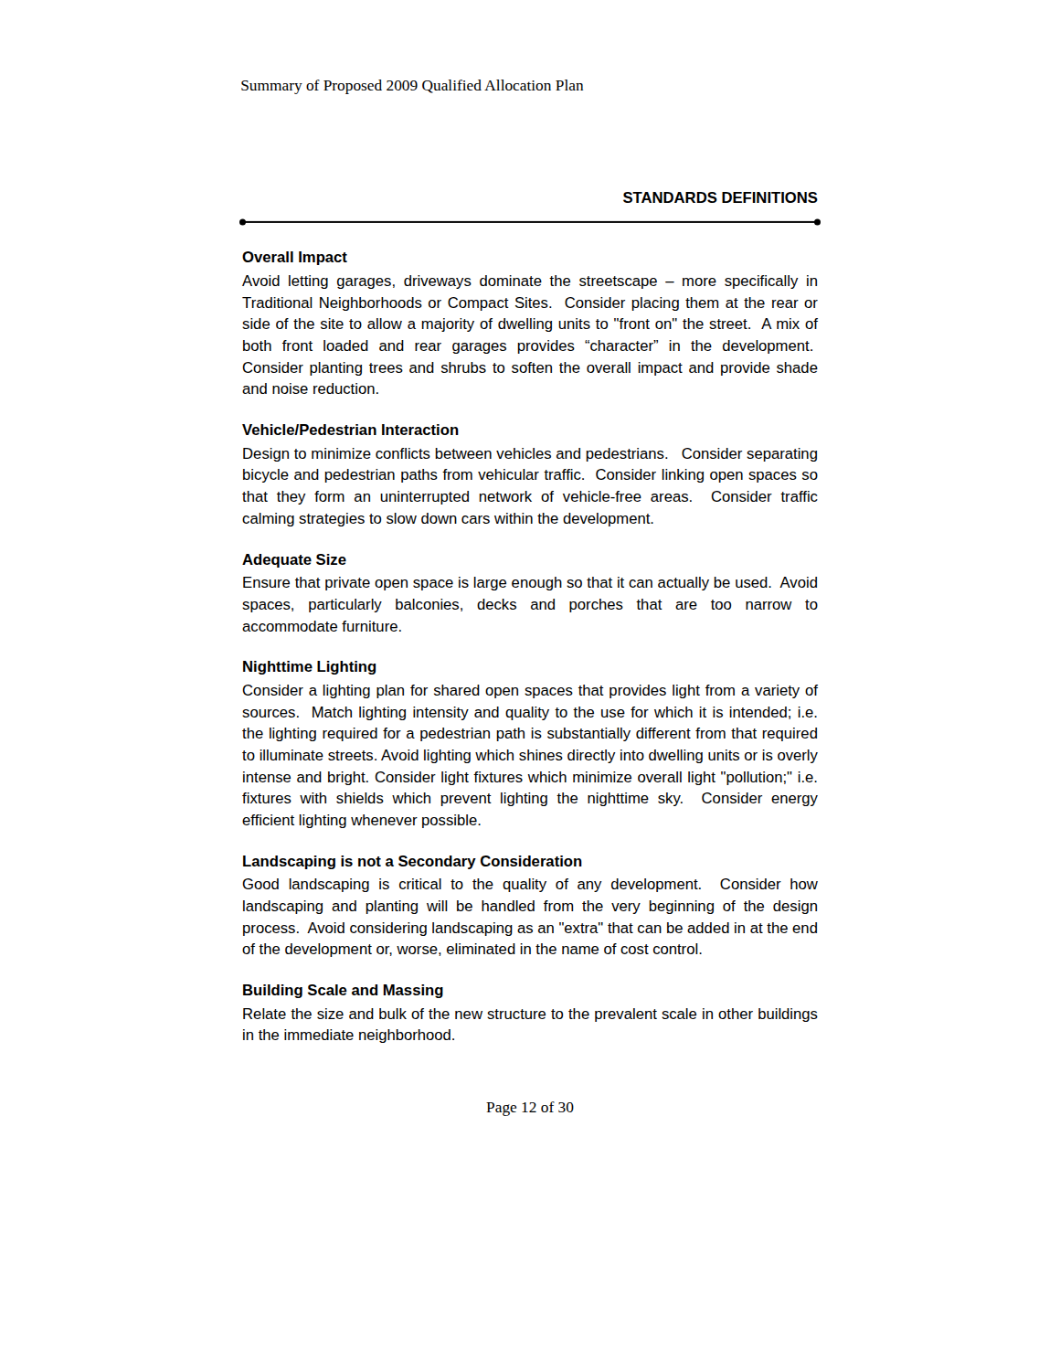Summary of Proposed 2009 Qualified Allocation Plan
STANDARDS DEFINITIONS
Overall Impact
Avoid letting garages, driveways dominate the streetscape – more specifically in Traditional Neighborhoods or Compact Sites. Consider placing them at the rear or side of the site to allow a majority of dwelling units to "front on" the street. A mix of both front loaded and rear garages provides “character” in the development. Consider planting trees and shrubs to soften the overall impact and provide shade and noise reduction.
Vehicle/Pedestrian Interaction
Design to minimize conflicts between vehicles and pedestrians. Consider separating bicycle and pedestrian paths from vehicular traffic. Consider linking open spaces so that they form an uninterrupted network of vehicle-free areas. Consider traffic calming strategies to slow down cars within the development.
Adequate Size
Ensure that private open space is large enough so that it can actually be used. Avoid spaces, particularly balconies, decks and porches that are too narrow to accommodate furniture.
Nighttime Lighting
Consider a lighting plan for shared open spaces that provides light from a variety of sources. Match lighting intensity and quality to the use for which it is intended; i.e. the lighting required for a pedestrian path is substantially different from that required to illuminate streets. Avoid lighting which shines directly into dwelling units or is overly intense and bright. Consider light fixtures which minimize overall light "pollution;" i.e. fixtures with shields which prevent lighting the nighttime sky. Consider energy efficient lighting whenever possible.
Landscaping is not a Secondary Consideration
Good landscaping is critical to the quality of any development. Consider how landscaping and planting will be handled from the very beginning of the design process. Avoid considering landscaping as an "extra" that can be added in at the end of the development or, worse, eliminated in the name of cost control.
Building Scale and Massing
Relate the size and bulk of the new structure to the prevalent scale in other buildings in the immediate neighborhood.
Page 12 of 30